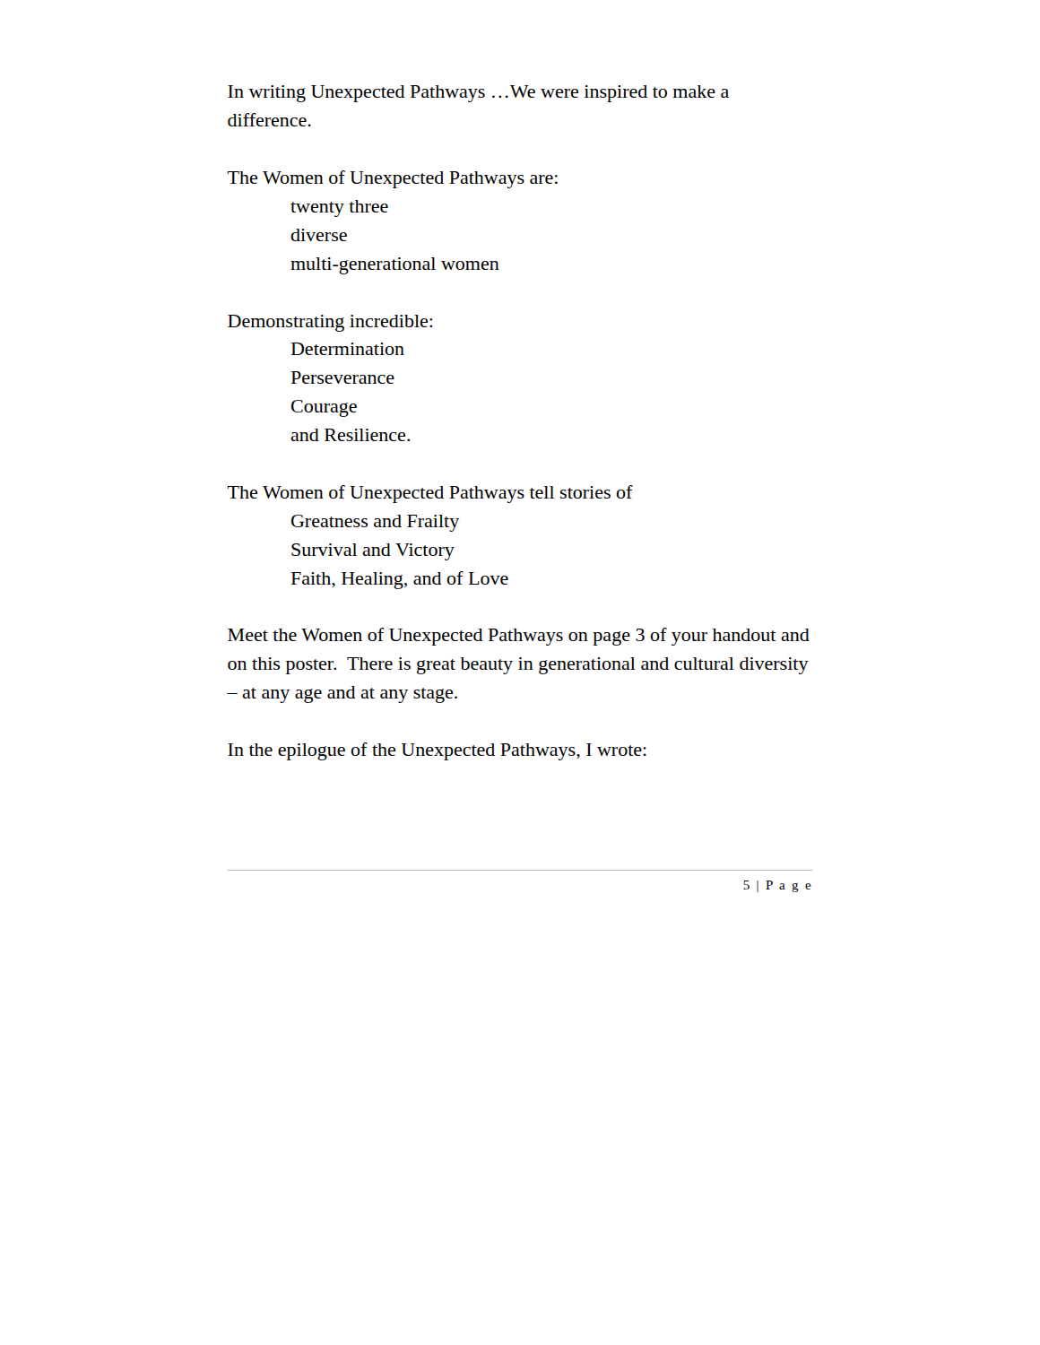In writing Unexpected Pathways …We were inspired to make a difference.
The Women of Unexpected Pathways are:
twenty three
diverse
multi-generational women
Demonstrating incredible:
Determination
Perseverance
Courage
and Resilience.
The Women of Unexpected Pathways tell stories of
Greatness and Frailty
Survival and Victory
Faith, Healing, and of Love
Meet the Women of Unexpected Pathways on page 3 of your handout and on this poster. There is great beauty in generational and cultural diversity – at any age and at any stage.
In the epilogue of the Unexpected Pathways, I wrote:
5 | P a g e